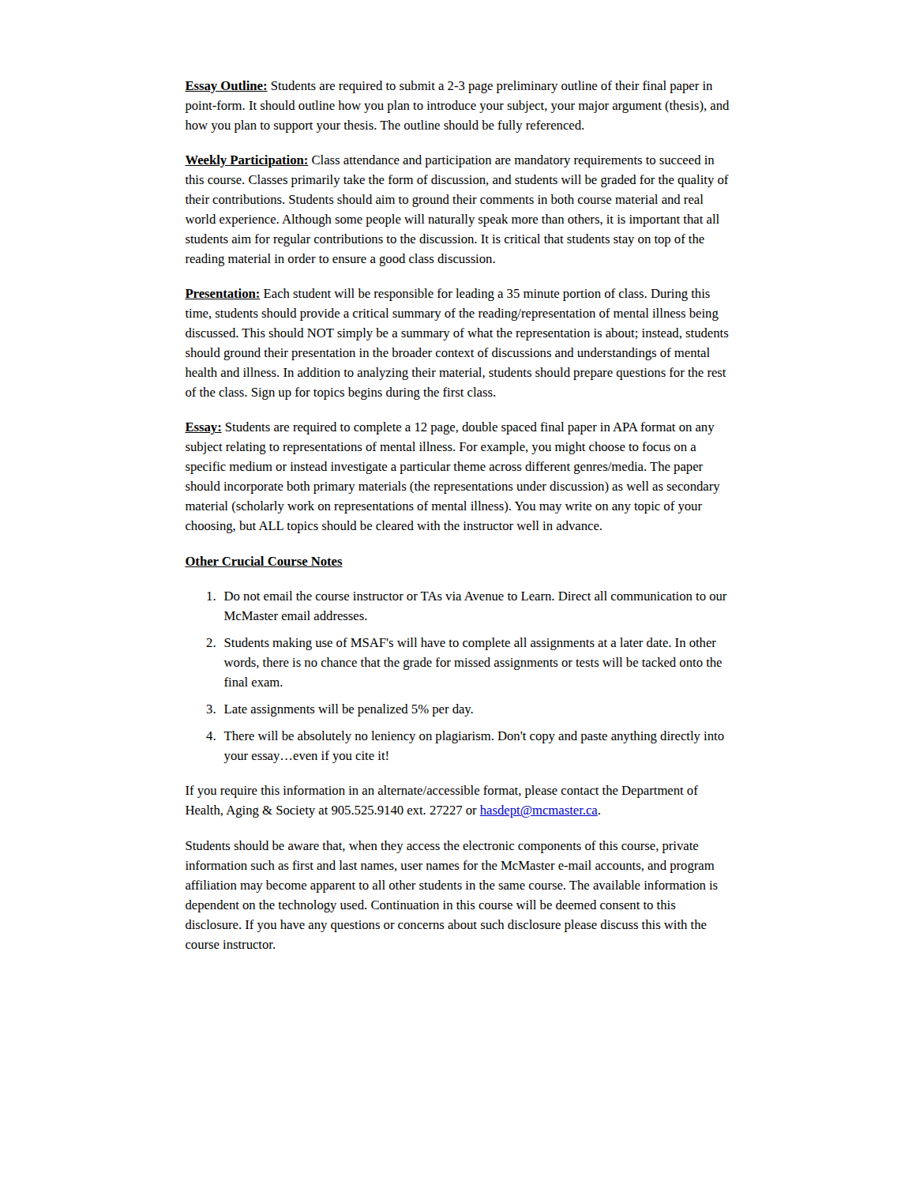Essay Outline: Students are required to submit a 2-3 page preliminary outline of their final paper in point-form. It should outline how you plan to introduce your subject, your major argument (thesis), and how you plan to support your thesis. The outline should be fully referenced.
Weekly Participation: Class attendance and participation are mandatory requirements to succeed in this course. Classes primarily take the form of discussion, and students will be graded for the quality of their contributions. Students should aim to ground their comments in both course material and real world experience. Although some people will naturally speak more than others, it is important that all students aim for regular contributions to the discussion. It is critical that students stay on top of the reading material in order to ensure a good class discussion.
Presentation: Each student will be responsible for leading a 35 minute portion of class. During this time, students should provide a critical summary of the reading/representation of mental illness being discussed. This should NOT simply be a summary of what the representation is about; instead, students should ground their presentation in the broader context of discussions and understandings of mental health and illness. In addition to analyzing their material, students should prepare questions for the rest of the class. Sign up for topics begins during the first class.
Essay: Students are required to complete a 12 page, double spaced final paper in APA format on any subject relating to representations of mental illness. For example, you might choose to focus on a specific medium or instead investigate a particular theme across different genres/media. The paper should incorporate both primary materials (the representations under discussion) as well as secondary material (scholarly work on representations of mental illness). You may write on any topic of your choosing, but ALL topics should be cleared with the instructor well in advance.
Other Crucial Course Notes
Do not email the course instructor or TAs via Avenue to Learn. Direct all communication to our McMaster email addresses.
Students making use of MSAF's will have to complete all assignments at a later date. In other words, there is no chance that the grade for missed assignments or tests will be tacked onto the final exam.
Late assignments will be penalized 5% per day.
There will be absolutely no leniency on plagiarism. Don't copy and paste anything directly into your essay…even if you cite it!
If you require this information in an alternate/accessible format, please contact the Department of Health, Aging & Society at 905.525.9140 ext. 27227 or hasdept@mcmaster.ca.
Students should be aware that, when they access the electronic components of this course, private information such as first and last names, user names for the McMaster e-mail accounts, and program affiliation may become apparent to all other students in the same course. The available information is dependent on the technology used. Continuation in this course will be deemed consent to this disclosure. If you have any questions or concerns about such disclosure please discuss this with the course instructor.